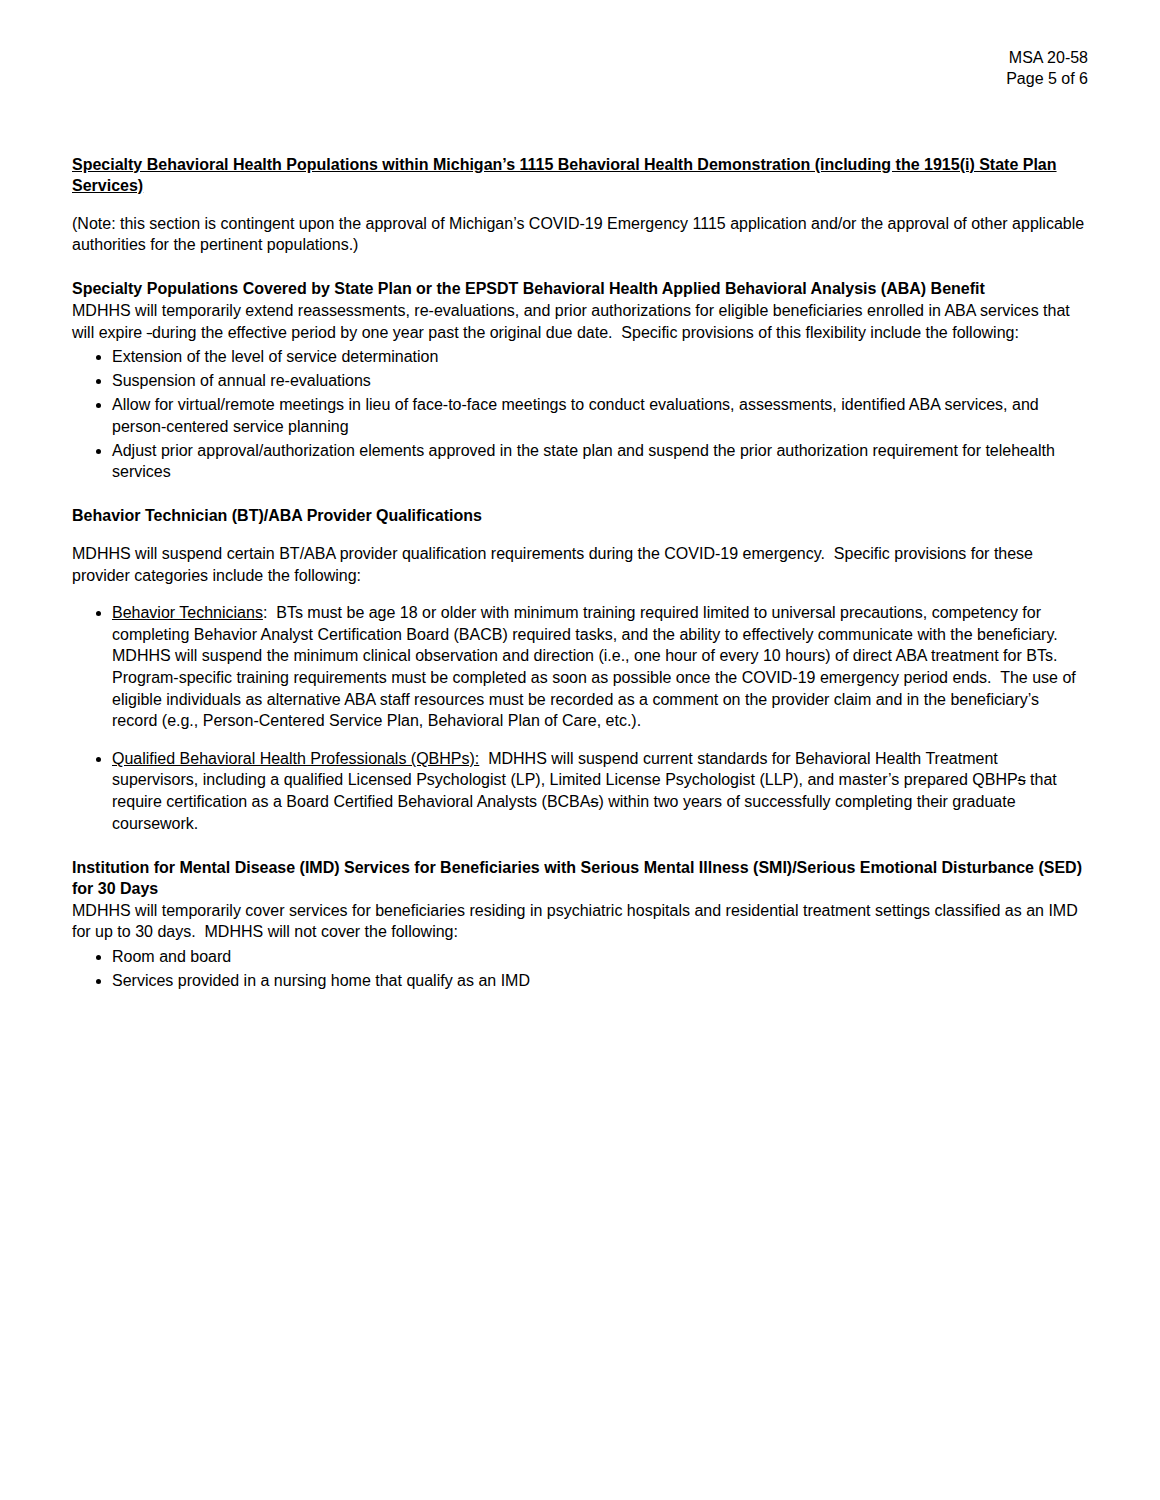MSA 20-58
Page 5 of 6
Specialty Behavioral Health Populations within Michigan’s 1115 Behavioral Health Demonstration (including the 1915(i) State Plan Services)
(Note: this section is contingent upon the approval of Michigan’s COVID-19 Emergency 1115 application and/or the approval of other applicable authorities for the pertinent populations.)
Specialty Populations Covered by State Plan or the EPSDT Behavioral Health Applied Behavioral Analysis (ABA) Benefit
MDHHS will temporarily extend reassessments, re-evaluations, and prior authorizations for eligible beneficiaries enrolled in ABA services that will expire -during the effective period by one year past the original due date. Specific provisions of this flexibility include the following:
Extension of the level of service determination
Suspension of annual re-evaluations
Allow for virtual/remote meetings in lieu of face-to-face meetings to conduct evaluations, assessments, identified ABA services, and person-centered service planning
Adjust prior approval/authorization elements approved in the state plan and suspend the prior authorization requirement for telehealth services
Behavior Technician (BT)/ABA Provider Qualifications
MDHHS will suspend certain BT/ABA provider qualification requirements during the COVID-19 emergency. Specific provisions for these provider categories include the following:
Behavior Technicians: BTs must be age 18 or older with minimum training required limited to universal precautions, competency for completing Behavior Analyst Certification Board (BACB) required tasks, and the ability to effectively communicate with the beneficiary. MDHHS will suspend the minimum clinical observation and direction (i.e., one hour of every 10 hours) of direct ABA treatment for BTs. Program-specific training requirements must be completed as soon as possible once the COVID-19 emergency period ends. The use of eligible individuals as alternative ABA staff resources must be recorded as a comment on the provider claim and in the beneficiary’s record (e.g., Person-Centered Service Plan, Behavioral Plan of Care, etc.).
Qualified Behavioral Health Professionals (QBHPs): MDHHS will suspend current standards for Behavioral Health Treatment supervisors, including a qualified Licensed Psychologist (LP), Limited License Psychologist (LLP), and master’s prepared QBHPs that require certification as a Board Certified Behavioral Analysts (BCBAs) within two years of successfully completing their graduate coursework.
Institution for Mental Disease (IMD) Services for Beneficiaries with Serious Mental Illness (SMI)/Serious Emotional Disturbance (SED) for 30 Days
MDHHS will temporarily cover services for beneficiaries residing in psychiatric hospitals and residential treatment settings classified as an IMD for up to 30 days. MDHHS will not cover the following:
Room and board
Services provided in a nursing home that qualify as an IMD